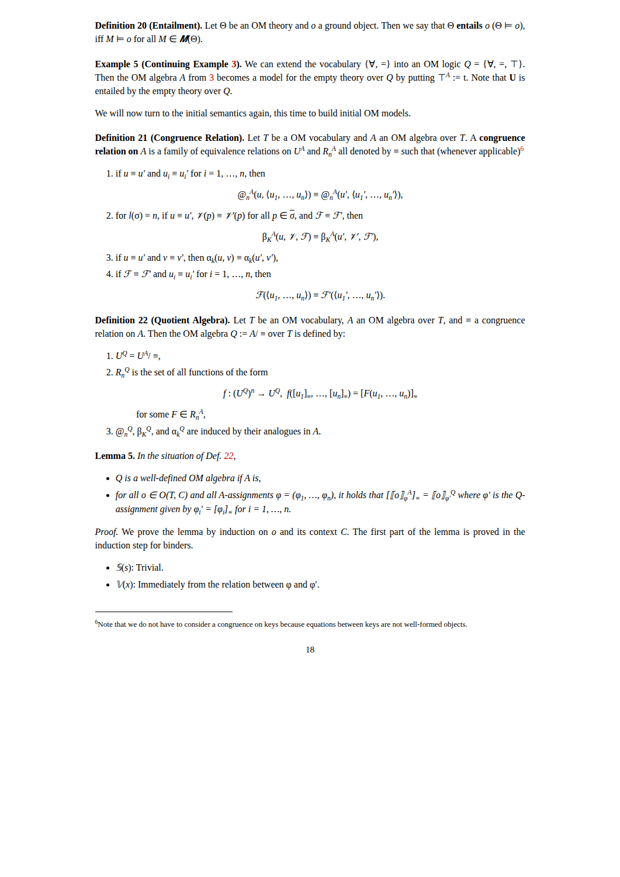Definition 20 (Entailment). Let Θ be an OM theory and o a ground object. Then we say that Θ entails o (Θ ⊨ o), iff M ⊨ o for all M ∈ 𝑴(Θ).
Example 5 (Continuing Example 3). We can extend the vocabulary {∀, =} into an OM logic Q = {∀, =, ⊤}. Then the OM algebra A from 3 becomes a model for the empty theory over Q by putting ⊤A := t. Note that U is entailed by the empty theory over Q.
We will now turn to the initial semantics again, this time to build initial OM models.
Definition 21 (Congruence Relation). Let T be a OM vocabulary and A an OM algebra over T. A congruence relation on A is a family of equivalence relations on UA and RnA all denoted by ≡ such that (whenever applicable)6
if u ≡ u′ and ui ≡ ui′ for i = 1, …, n, then
@nA(u, ⟨u1, …, un⟩) ≡ @nA(u′, ⟨u1′, …, un′⟩),
for l(σ) = n, if u ≡ u′, 𝒱(p) ≡ 𝒱′(p) for all p ∈ σ, and ℱ ≡ ℱ′, then
βKA(u, 𝒱, ℱ) ≡ βKA(u′, 𝒱′, ℱ′),
if u ≡ u′ and v ≡ v′, then αk(u, v) ≡ αk(u′, v′),
if ℱ ≡ ℱ′ and ui ≡ ui′ for i = 1, …, n, then
ℱ(⟨u1, …, un⟩) ≡ ℱ′(⟨u1′, …, un′⟩).
Definition 22 (Quotient Algebra). Let T be an OM vocabulary, A an OM algebra over T, and ≡ a congruence relation on A. Then the OM algebra Q := A/ ≡ over T is defined by:
UQ = UA/ ≡,
RnQ is the set of all functions of the form
f : (UQ)n → UQ, f([u1]≡, …, [un]≡) = [F(u1, …, un)]≡
for some F ∈ RnA,
@nQ, βKQ, and αkQ are induced by their analogues in A.
Lemma 5. In the situation of Def. 22,
Q is a well-defined OM algebra if A is,
for all o ∈ O(T, C) and all A-assignments φ = (φ1, …, φn), it holds that [⟦o⟧φA]≡ = ⟦o⟧φ′Q where φ′ is the Q-assignment given by φi′ = [φi]≡ for i = 1, …, n.
Proof. We prove the lemma by induction on o and its context C. The first part of the lemma is proved in the induction step for binders.
𝕊(s): Trivial.
𝕍(x): Immediately from the relation between φ and φ′.
6Note that we do not have to consider a congruence on keys because equations between keys are not well-formed objects.
18